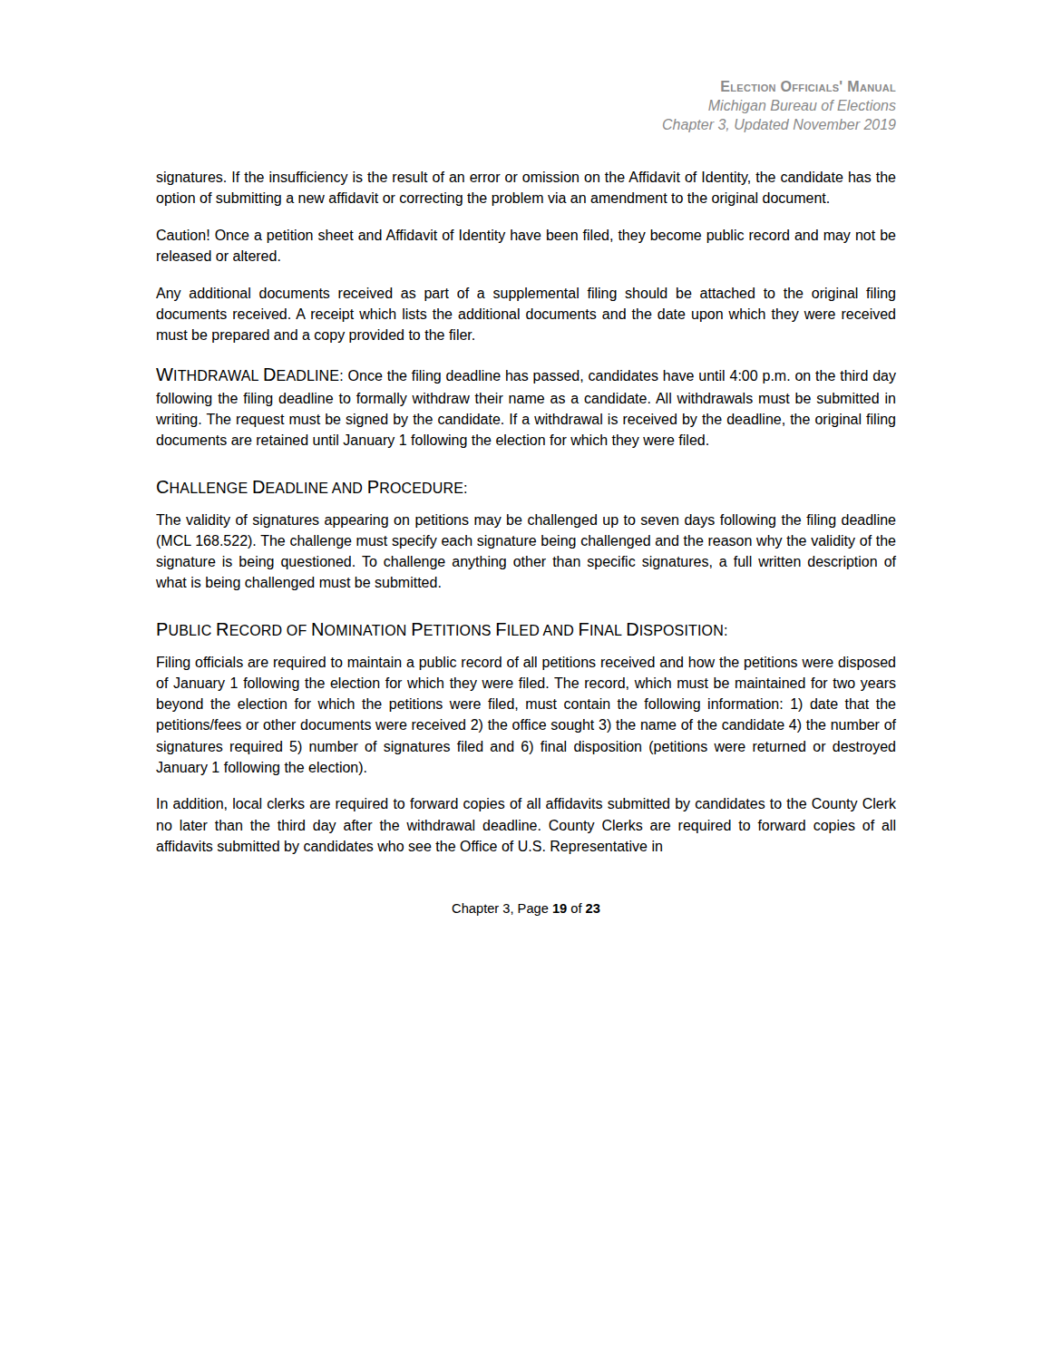Election Officials' Manual
Michigan Bureau of Elections
Chapter 3, Updated November 2019
signatures. If the insufficiency is the result of an error or omission on the Affidavit of Identity, the candidate has the option of submitting a new affidavit or correcting the problem via an amendment to the original document.
Caution! Once a petition sheet and Affidavit of Identity have been filed, they become public record and may not be released or altered.
Any additional documents received as part of a supplemental filing should be attached to the original filing documents received. A receipt which lists the additional documents and the date upon which they were received must be prepared and a copy provided to the filer.
WITHDRAWAL DEADLINE: Once the filing deadline has passed, candidates have until 4:00 p.m. on the third day following the filing deadline to formally withdraw their name as a candidate. All withdrawals must be submitted in writing. The request must be signed by the candidate. If a withdrawal is received by the deadline, the original filing documents are retained until January 1 following the election for which they were filed.
CHALLENGE DEADLINE AND PROCEDURE:
The validity of signatures appearing on petitions may be challenged up to seven days following the filing deadline (MCL 168.522). The challenge must specify each signature being challenged and the reason why the validity of the signature is being questioned. To challenge anything other than specific signatures, a full written description of what is being challenged must be submitted.
PUBLIC RECORD OF NOMINATION PETITIONS FILED AND FINAL DISPOSITION:
Filing officials are required to maintain a public record of all petitions received and how the petitions were disposed of January 1 following the election for which they were filed. The record, which must be maintained for two years beyond the election for which the petitions were filed, must contain the following information: 1) date that the petitions/fees or other documents were received 2) the office sought 3) the name of the candidate 4) the number of signatures required 5) number of signatures filed and 6) final disposition (petitions were returned or destroyed January 1 following the election).
In addition, local clerks are required to forward copies of all affidavits submitted by candidates to the County Clerk no later than the third day after the withdrawal deadline. County Clerks are required to forward copies of all affidavits submitted by candidates who see the Office of U.S. Representative in
Chapter 3, Page 19 of 23